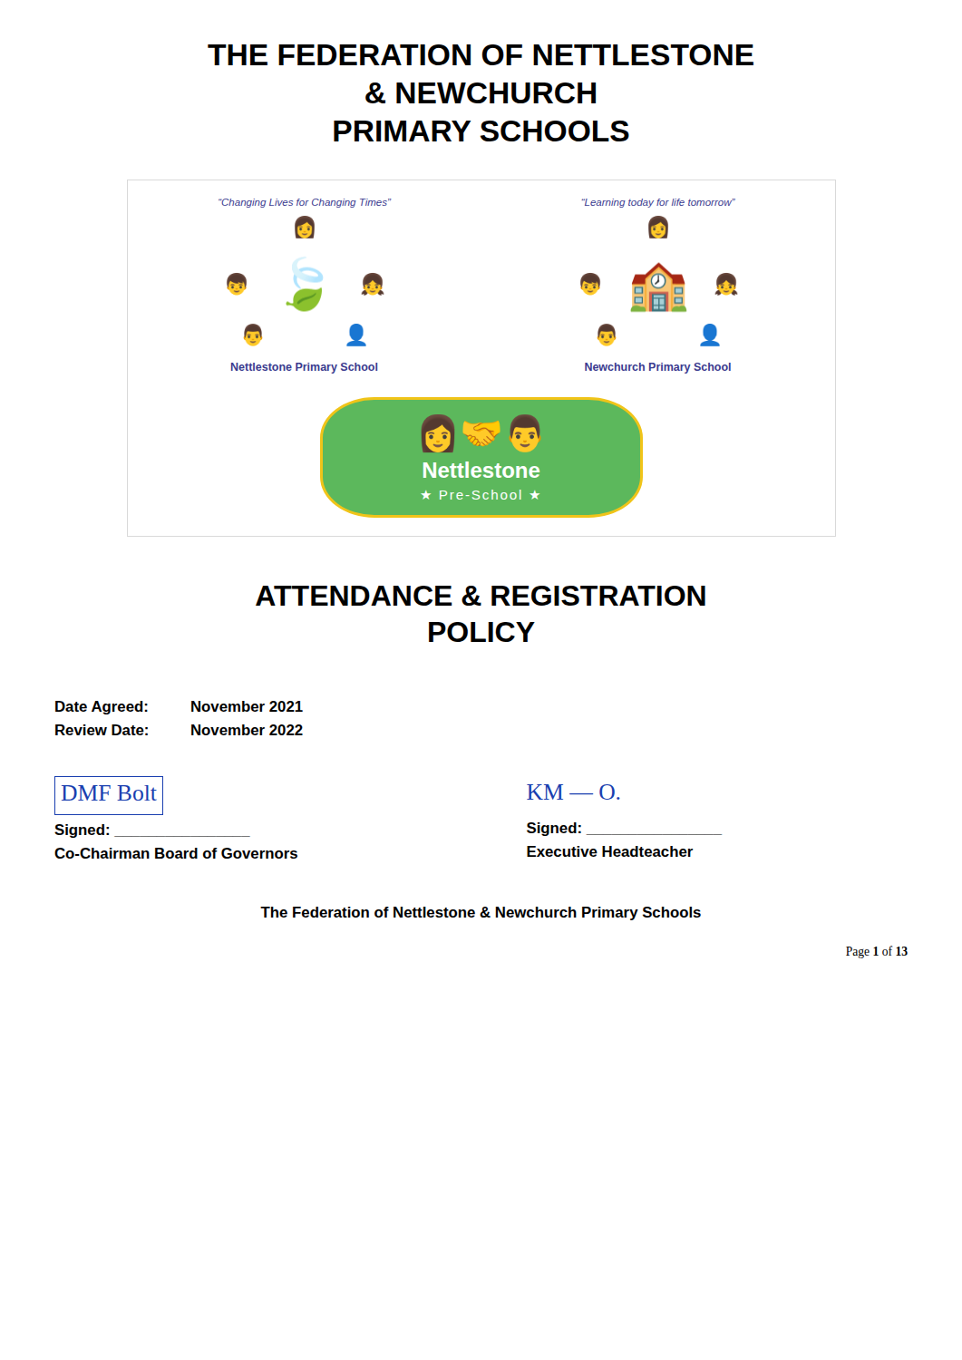THE FEDERATION OF NETTLESTONE
& NEWCHURCH
PRIMARY SCHOOLS
“Changing Lives for Changing Times”
👩 👦 👧 👨 👤
🍃
Nettlestone Primary School
“Learning today for life tomorrow”
👩 👦 👧 👨 👤
🏫
Newchurch Primary School
👩‍🤝‍👨
Nettlestone
★ Pre-School ★
ATTENDANCE & REGISTRATION
POLICY
Date Agreed: November 2021
Review Date: November 2022
DMF Bolt
Signed: ________________
Co-Chairman Board of Governors
KM — O.
Signed: ________________
Executive Headteacher
The Federation of Nettlestone & Newchurch Primary Schools
Page 1 of 13